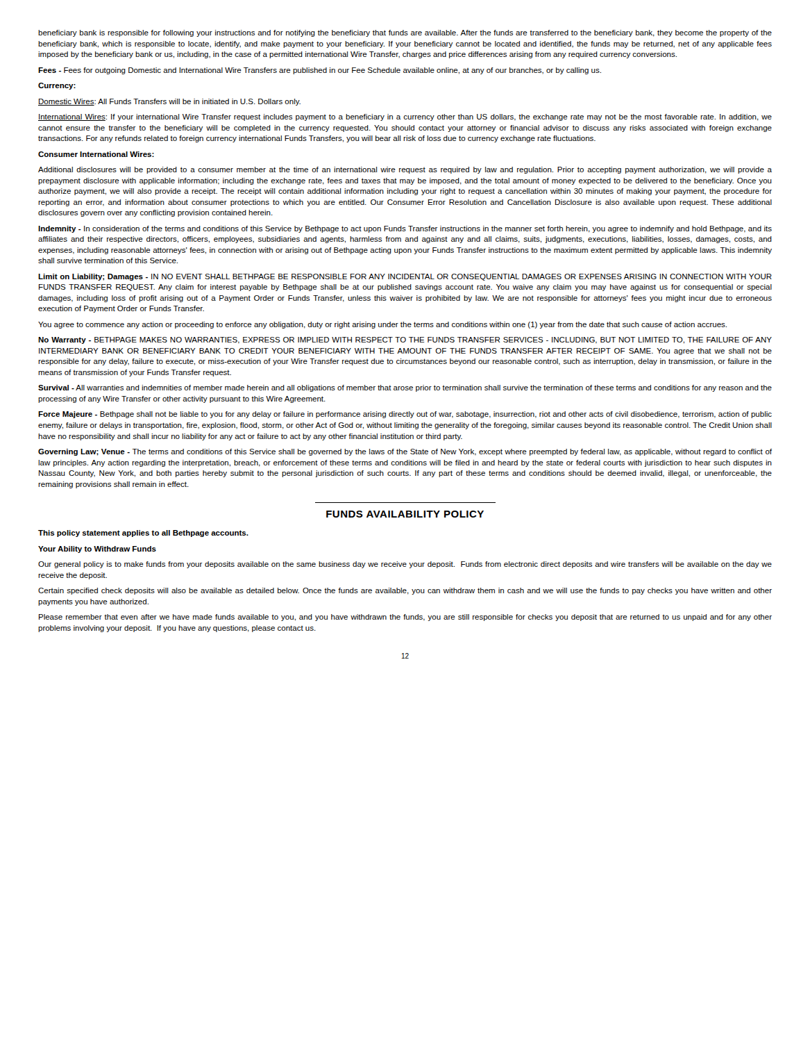beneficiary bank is responsible for following your instructions and for notifying the beneficiary that funds are available. After the funds are transferred to the beneficiary bank, they become the property of the beneficiary bank, which is responsible to locate, identify, and make payment to your beneficiary. If your beneficiary cannot be located and identified, the funds may be returned, net of any applicable fees imposed by the beneficiary bank or us, including, in the case of a permitted international Wire Transfer, charges and price differences arising from any required currency conversions.
Fees - Fees for outgoing Domestic and International Wire Transfers are published in our Fee Schedule available online, at any of our branches, or by calling us.
Currency:
Domestic Wires: All Funds Transfers will be in initiated in U.S. Dollars only.
International Wires: If your international Wire Transfer request includes payment to a beneficiary in a currency other than US dollars, the exchange rate may not be the most favorable rate. In addition, we cannot ensure the transfer to the beneficiary will be completed in the currency requested. You should contact your attorney or financial advisor to discuss any risks associated with foreign exchange transactions. For any refunds related to foreign currency international Funds Transfers, you will bear all risk of loss due to currency exchange rate fluctuations.
Consumer International Wires:
Additional disclosures will be provided to a consumer member at the time of an international wire request as required by law and regulation. Prior to accepting payment authorization, we will provide a prepayment disclosure with applicable information; including the exchange rate, fees and taxes that may be imposed, and the total amount of money expected to be delivered to the beneficiary. Once you authorize payment, we will also provide a receipt. The receipt will contain additional information including your right to request a cancellation within 30 minutes of making your payment, the procedure for reporting an error, and information about consumer protections to which you are entitled. Our Consumer Error Resolution and Cancellation Disclosure is also available upon request. These additional disclosures govern over any conflicting provision contained herein.
Indemnity - In consideration of the terms and conditions of this Service by Bethpage to act upon Funds Transfer instructions in the manner set forth herein, you agree to indemnify and hold Bethpage, and its affiliates and their respective directors, officers, employees, subsidiaries and agents, harmless from and against any and all claims, suits, judgments, executions, liabilities, losses, damages, costs, and expenses, including reasonable attorneys' fees, in connection with or arising out of Bethpage acting upon your Funds Transfer instructions to the maximum extent permitted by applicable laws. This indemnity shall survive termination of this Service.
Limit on Liability; Damages - IN NO EVENT SHALL BETHPAGE BE RESPONSIBLE FOR ANY INCIDENTAL OR CONSEQUENTIAL DAMAGES OR EXPENSES ARISING IN CONNECTION WITH YOUR FUNDS TRANSFER REQUEST. Any claim for interest payable by Bethpage shall be at our published savings account rate. You waive any claim you may have against us for consequential or special damages, including loss of profit arising out of a Payment Order or Funds Transfer, unless this waiver is prohibited by law. We are not responsible for attorneys' fees you might incur due to erroneous execution of Payment Order or Funds Transfer.
You agree to commence any action or proceeding to enforce any obligation, duty or right arising under the terms and conditions within one (1) year from the date that such cause of action accrues.
No Warranty - BETHPAGE MAKES NO WARRANTIES, EXPRESS OR IMPLIED WITH RESPECT TO THE FUNDS TRANSFER SERVICES - INCLUDING, BUT NOT LIMITED TO, THE FAILURE OF ANY INTERMEDIARY BANK OR BENEFICIARY BANK TO CREDIT YOUR BENEFICIARY WITH THE AMOUNT OF THE FUNDS TRANSFER AFTER RECEIPT OF SAME. You agree that we shall not be responsible for any delay, failure to execute, or miss-execution of your Wire Transfer request due to circumstances beyond our reasonable control, such as interruption, delay in transmission, or failure in the means of transmission of your Funds Transfer request.
Survival - All warranties and indemnities of member made herein and all obligations of member that arose prior to termination shall survive the termination of these terms and conditions for any reason and the processing of any Wire Transfer or other activity pursuant to this Wire Agreement.
Force Majeure - Bethpage shall not be liable to you for any delay or failure in performance arising directly out of war, sabotage, insurrection, riot and other acts of civil disobedience, terrorism, action of public enemy, failure or delays in transportation, fire, explosion, flood, storm, or other Act of God or, without limiting the generality of the foregoing, similar causes beyond its reasonable control. The Credit Union shall have no responsibility and shall incur no liability for any act or failure to act by any other financial institution or third party.
Governing Law; Venue - The terms and conditions of this Service shall be governed by the laws of the State of New York, except where preempted by federal law, as applicable, without regard to conflict of law principles. Any action regarding the interpretation, breach, or enforcement of these terms and conditions will be filed in and heard by the state or federal courts with jurisdiction to hear such disputes in Nassau County, New York, and both parties hereby submit to the personal jurisdiction of such courts. If any part of these terms and conditions should be deemed invalid, illegal, or unenforceable, the remaining provisions shall remain in effect.
FUNDS AVAILABILITY POLICY
This policy statement applies to all Bethpage accounts.
Your Ability to Withdraw Funds
Our general policy is to make funds from your deposits available on the same business day we receive your deposit. Funds from electronic direct deposits and wire transfers will be available on the day we receive the deposit.
Certain specified check deposits will also be available as detailed below. Once the funds are available, you can withdraw them in cash and we will use the funds to pay checks you have written and other payments you have authorized.
Please remember that even after we have made funds available to you, and you have withdrawn the funds, you are still responsible for checks you deposit that are returned to us unpaid and for any other problems involving your deposit. If you have any questions, please contact us.
12